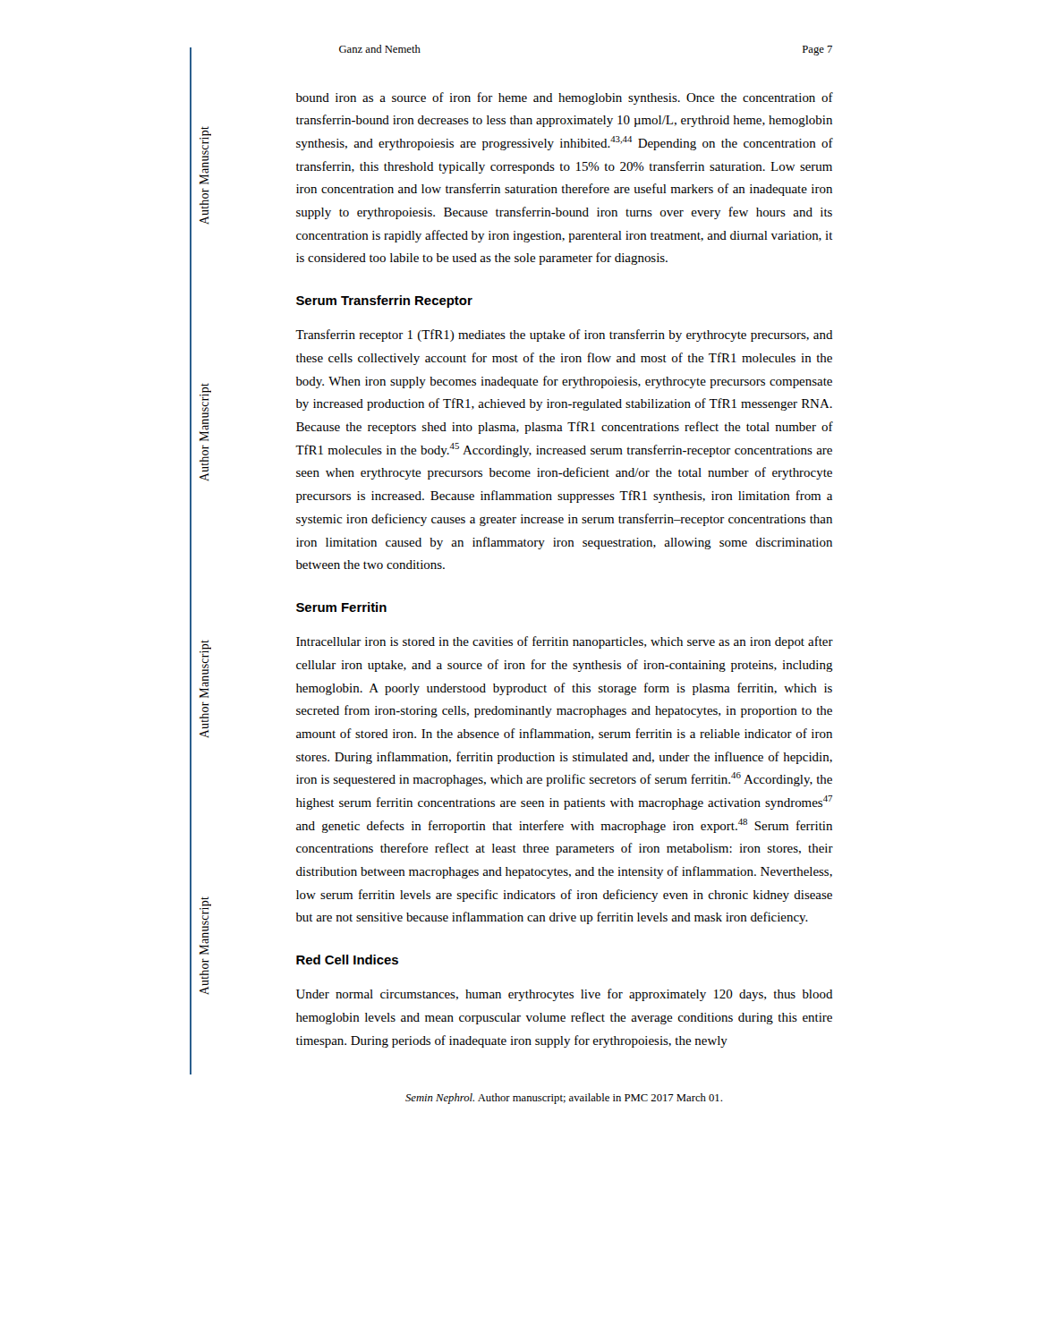Author Manuscript Author Manuscript Author Manuscript Author Manuscript
Ganz and Nemeth Page 7
bound iron as a source of iron for heme and hemoglobin synthesis. Once the concentration of transferrin-bound iron decreases to less than approximately 10 µmol/L, erythroid heme, hemoglobin synthesis, and erythropoiesis are progressively inhibited.43,44 Depending on the concentration of transferrin, this threshold typically corresponds to 15% to 20% transferrin saturation. Low serum iron concentration and low transferrin saturation therefore are useful markers of an inadequate iron supply to erythropoiesis. Because transferrin-bound iron turns over every few hours and its concentration is rapidly affected by iron ingestion, parenteral iron treatment, and diurnal variation, it is considered too labile to be used as the sole parameter for diagnosis.
Serum Transferrin Receptor
Transferrin receptor 1 (TfR1) mediates the uptake of iron transferrin by erythrocyte precursors, and these cells collectively account for most of the iron flow and most of the TfR1 molecules in the body. When iron supply becomes inadequate for erythropoiesis, erythrocyte precursors compensate by increased production of TfR1, achieved by iron-regulated stabilization of TfR1 messenger RNA. Because the receptors shed into plasma, plasma TfR1 concentrations reflect the total number of TfR1 molecules in the body.45 Accordingly, increased serum transferrin-receptor concentrations are seen when erythrocyte precursors become iron-deficient and/or the total number of erythrocyte precursors is increased. Because inflammation suppresses TfR1 synthesis, iron limitation from a systemic iron deficiency causes a greater increase in serum transferrin–receptor concentrations than iron limitation caused by an inflammatory iron sequestration, allowing some discrimination between the two conditions.
Serum Ferritin
Intracellular iron is stored in the cavities of ferritin nanoparticles, which serve as an iron depot after cellular iron uptake, and a source of iron for the synthesis of iron-containing proteins, including hemoglobin. A poorly understood byproduct of this storage form is plasma ferritin, which is secreted from iron-storing cells, predominantly macrophages and hepatocytes, in proportion to the amount of stored iron. In the absence of inflammation, serum ferritin is a reliable indicator of iron stores. During inflammation, ferritin production is stimulated and, under the influence of hepcidin, iron is sequestered in macrophages, which are prolific secretors of serum ferritin.46 Accordingly, the highest serum ferritin concentrations are seen in patients with macrophage activation syndromes47 and genetic defects in ferroportin that interfere with macrophage iron export.48 Serum ferritin concentrations therefore reflect at least three parameters of iron metabolism: iron stores, their distribution between macrophages and hepatocytes, and the intensity of inflammation. Nevertheless, low serum ferritin levels are specific indicators of iron deficiency even in chronic kidney disease but are not sensitive because inflammation can drive up ferritin levels and mask iron deficiency.
Red Cell Indices
Under normal circumstances, human erythrocytes live for approximately 120 days, thus blood hemoglobin levels and mean corpuscular volume reflect the average conditions during this entire timespan. During periods of inadequate iron supply for erythropoiesis, the newly
Semin Nephrol. Author manuscript; available in PMC 2017 March 01.